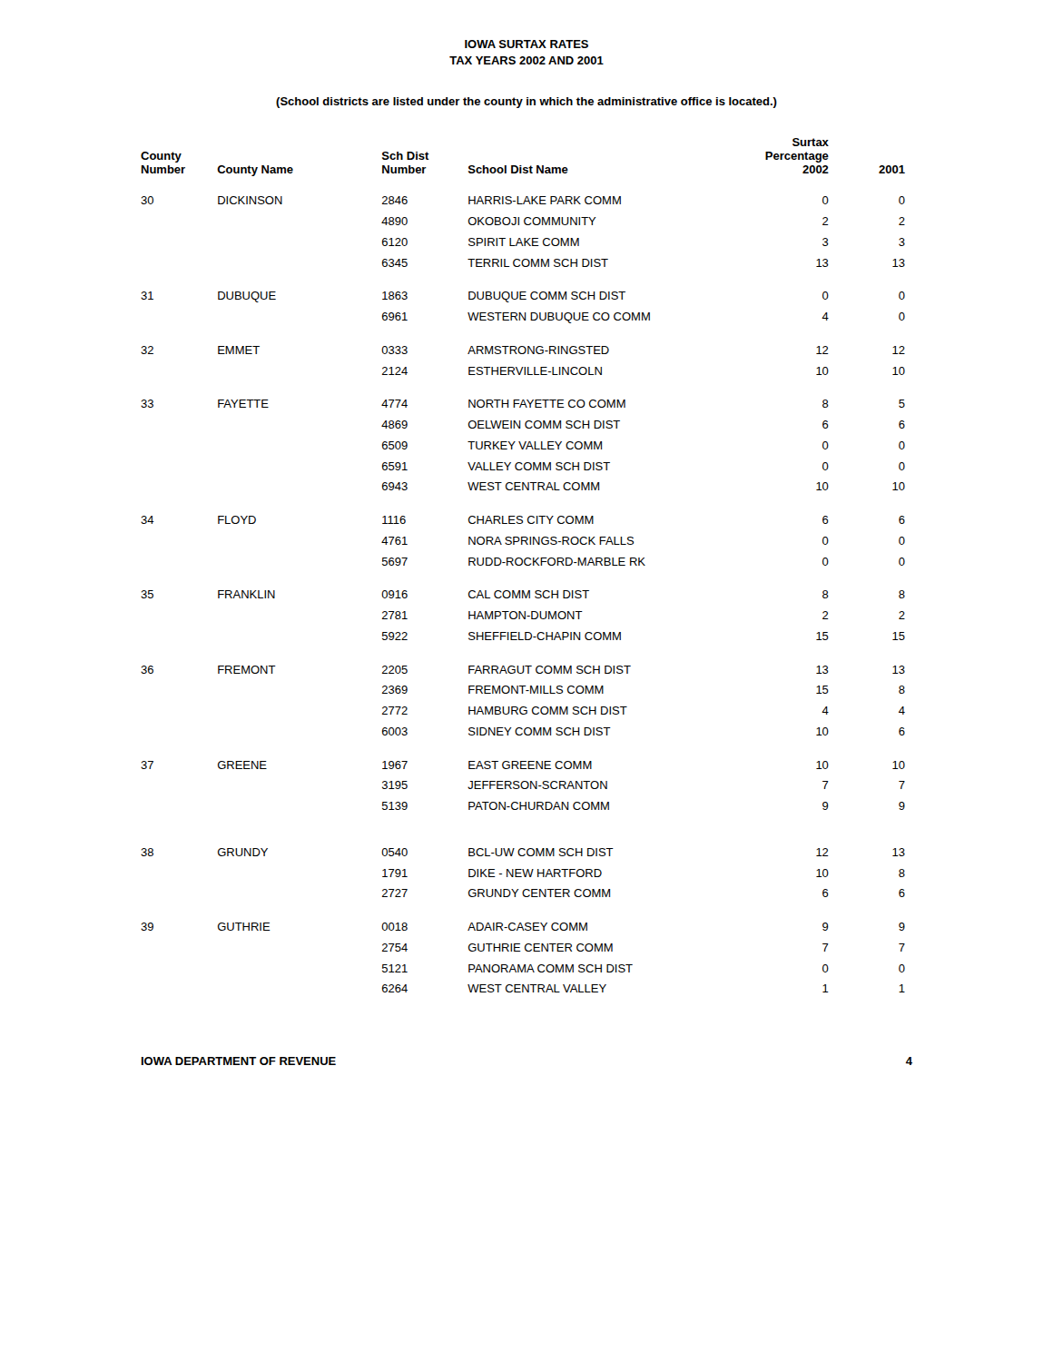IOWA SURTAX RATES
TAX YEARS 2002 AND 2001
(School districts are listed under the county in which the administrative office is located.)
| County Number | County Name | Sch Dist Number | School Dist Name | Surtax Percentage 2002 | 2001 |
| --- | --- | --- | --- | --- | --- |
| 30 | DICKINSON | 2846 | HARRIS-LAKE PARK COMM | 0 | 0 |
| | | 4890 | OKOBOJI COMMUNITY | 2 | 2 |
| | | 6120 | SPIRIT LAKE COMM | 3 | 3 |
| | | 6345 | TERRIL COMM SCH DIST | 13 | 13 |
| 31 | DUBUQUE | 1863 | DUBUQUE COMM SCH DIST | 0 | 0 |
| | | 6961 | WESTERN DUBUQUE CO COMM | 4 | 0 |
| 32 | EMMET | 0333 | ARMSTRONG-RINGSTED | 12 | 12 |
| | | 2124 | ESTHERVILLE-LINCOLN | 10 | 10 |
| 33 | FAYETTE | 4774 | NORTH FAYETTE CO COMM | 8 | 5 |
| | | 4869 | OELWEIN COMM SCH DIST | 6 | 6 |
| | | 6509 | TURKEY VALLEY COMM | 0 | 0 |
| | | 6591 | VALLEY COMM SCH DIST | 0 | 0 |
| | | 6943 | WEST CENTRAL COMM | 10 | 10 |
| 34 | FLOYD | 1116 | CHARLES CITY COMM | 6 | 6 |
| | | 4761 | NORA SPRINGS-ROCK FALLS | 0 | 0 |
| | | 5697 | RUDD-ROCKFORD-MARBLE RK | 0 | 0 |
| 35 | FRANKLIN | 0916 | CAL COMM SCH DIST | 8 | 8 |
| | | 2781 | HAMPTON-DUMONT | 2 | 2 |
| | | 5922 | SHEFFIELD-CHAPIN COMM | 15 | 15 |
| 36 | FREMONT | 2205 | FARRAGUT COMM SCH DIST | 13 | 13 |
| | | 2369 | FREMONT-MILLS COMM | 15 | 8 |
| | | 2772 | HAMBURG COMM SCH DIST | 4 | 4 |
| | | 6003 | SIDNEY COMM SCH DIST | 10 | 6 |
| 37 | GREENE | 1967 | EAST GREENE COMM | 10 | 10 |
| | | 3195 | JEFFERSON-SCRANTON | 7 | 7 |
| | | 5139 | PATON-CHURDAN COMM | 9 | 9 |
| 38 | GRUNDY | 0540 | BCL-UW COMM SCH DIST | 12 | 13 |
| | | 1791 | DIKE - NEW HARTFORD | 10 | 8 |
| | | 2727 | GRUNDY CENTER COMM | 6 | 6 |
| 39 | GUTHRIE | 0018 | ADAIR-CASEY COMM | 9 | 9 |
| | | 2754 | GUTHRIE CENTER COMM | 7 | 7 |
| | | 5121 | PANORAMA COMM SCH DIST | 0 | 0 |
| | | 6264 | WEST CENTRAL VALLEY | 1 | 1 |
IOWA DEPARTMENT OF REVENUE 4